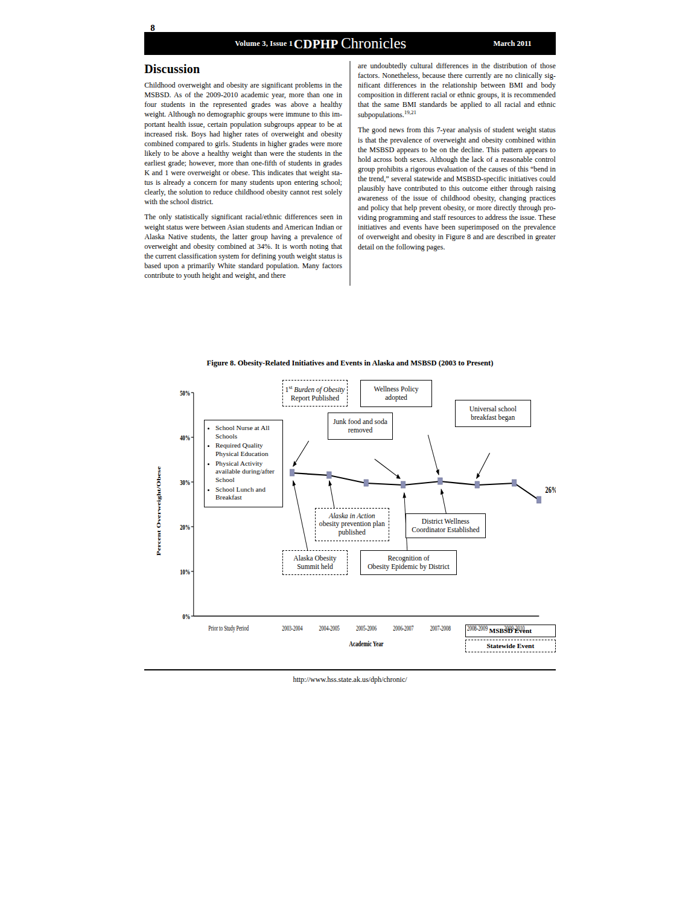8
Volume 3, Issue 1
CDPHP Chronicles
March 2011
Discussion
Childhood overweight and obesity are significant problems in the MSBSD. As of the 2009-2010 academic year, more than one in four students in the represented grades was above a healthy weight. Although no demographic groups were immune to this important health issue, certain population subgroups appear to be at increased risk. Boys had higher rates of overweight and obesity combined compared to girls. Students in higher grades were more likely to be above a healthy weight than were the students in the earliest grade; however, more than one-fifth of students in grades K and 1 were overweight or obese. This indicates that weight status is already a concern for many students upon entering school; clearly, the solution to reduce childhood obesity cannot rest solely with the school district.
The only statistically significant racial/ethnic differences seen in weight status were between Asian students and American Indian or Alaska Native students, the latter group having a prevalence of overweight and obesity combined at 34%. It is worth noting that the current classification system for defining youth weight status is based upon a primarily White standard population. Many factors contribute to youth height and weight, and there
are undoubtedly cultural differences in the distribution of those factors. Nonetheless, because there currently are no clinically significant differences in the relationship between BMI and body composition in different racial or ethnic groups, it is recommended that the same BMI standards be applied to all racial and ethnic subpopulations.19,21
The good news from this 7-year analysis of student weight status is that the prevalence of overweight and obesity combined within the MSBSD appears to be on the decline. This pattern appears to hold across both sexes. Although the lack of a reasonable control group prohibits a rigorous evaluation of the causes of this “bend in the trend,” several statewide and MSBSD-specific initiatives could plausibly have contributed to this outcome either through raising awareness of the issue of childhood obesity, changing practices and policy that help prevent obesity, or more directly through providing programming and staff resources to address the issue. These initiatives and events have been superimposed on the prevalence of overweight and obesity in Figure 8 and are described in greater detail on the following pages.
Figure 8. Obesity-Related Initiatives and Events in Alaska and MSBSD (2003 to Present)
50% 40% 30% 20% 10% 0% Percent Overweight/Obese Prior to Study Period 2003-2004 2004-2005 2005-2006 2006-2007 2007-2008 2008-2009 2009-2010 Academic Year 30% 26%
1st Burden of Obesity Report Published
Wellness Policy adopted
Universal school breakfast began
Junk food and soda removed
School Nurse at All Schools
Required Quality Physical Education
Physical Activity available during/after School
School Lunch and Breakfast
Alaska in Action obesity prevention plan published
District Wellness Coordinator Established
Alaska Obesity Summit held
Recognition of
Obesity Epidemic by District
MSBSD Event
Statewide Event
http://www.hss.state.ak.us/dph/chronic/